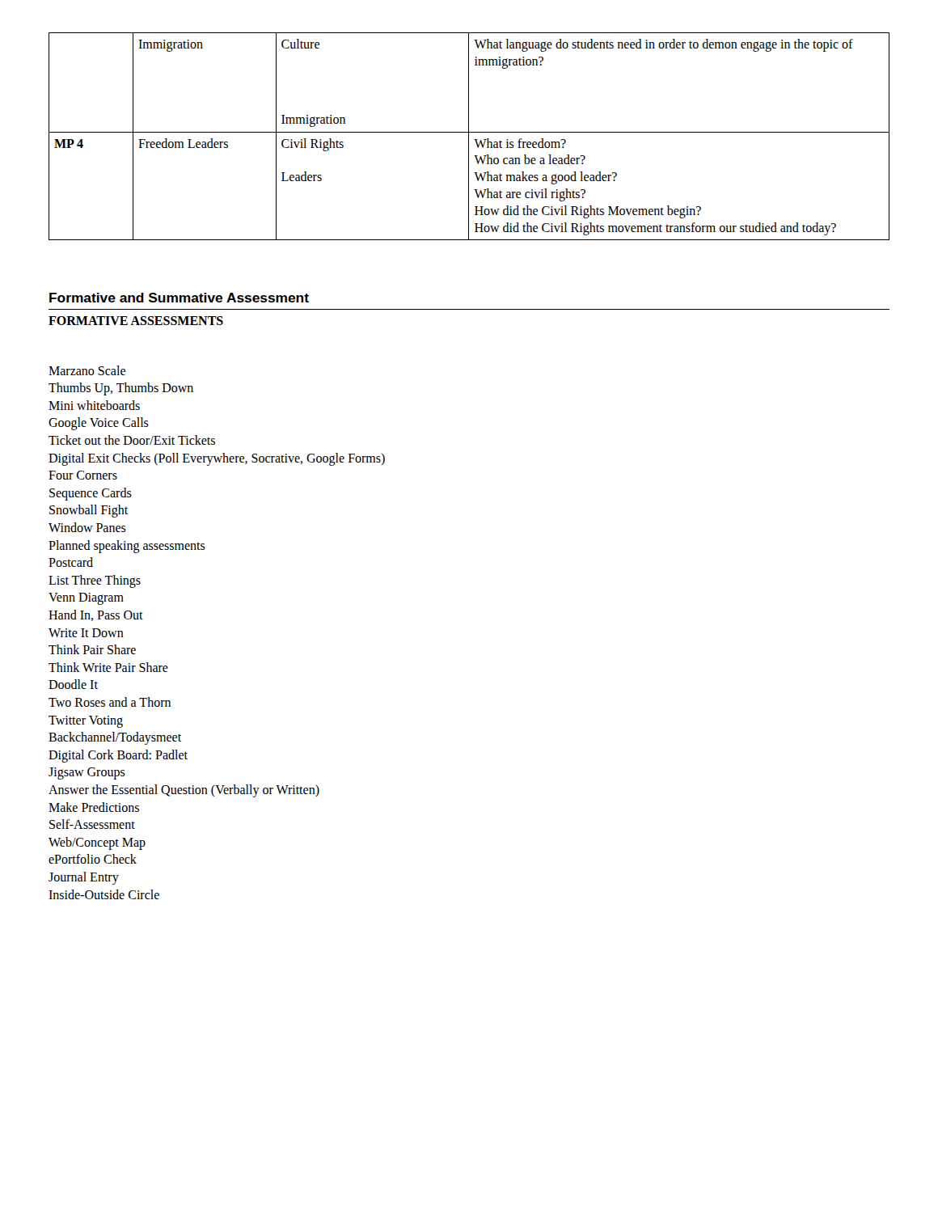| | Immigration | Culture Immigration | What language do students need in order to demon engage in the topic of immigration? |
| MP 4 | Freedom Leaders | Civil Rights Leaders | What is freedom? Who can be a leader? What makes a good leader? What are civil rights? How did the Civil Rights Movement begin? How did the Civil Rights movement transform our studied and today? |
Formative and Summative Assessment
FORMATIVE ASSESSMENTS
Marzano Scale
Thumbs Up, Thumbs Down
Mini whiteboards
Google Voice Calls
Ticket out the Door/Exit Tickets
Digital Exit Checks (Poll Everywhere, Socrative, Google Forms)
Four Corners
Sequence Cards
Snowball Fight
Window Panes
Planned speaking assessments
Postcard
List Three Things
Venn Diagram
Hand In, Pass Out
Write It Down
Think Pair Share
Think Write Pair Share
Doodle It
Two Roses and a Thorn
Twitter Voting
Backchannel/Todaysmeet
Digital Cork Board: Padlet
Jigsaw Groups
Answer the Essential Question (Verbally or Written)
Make Predictions
Self-Assessment
Web/Concept Map
ePortfolio Check
Journal Entry
Inside-Outside Circle